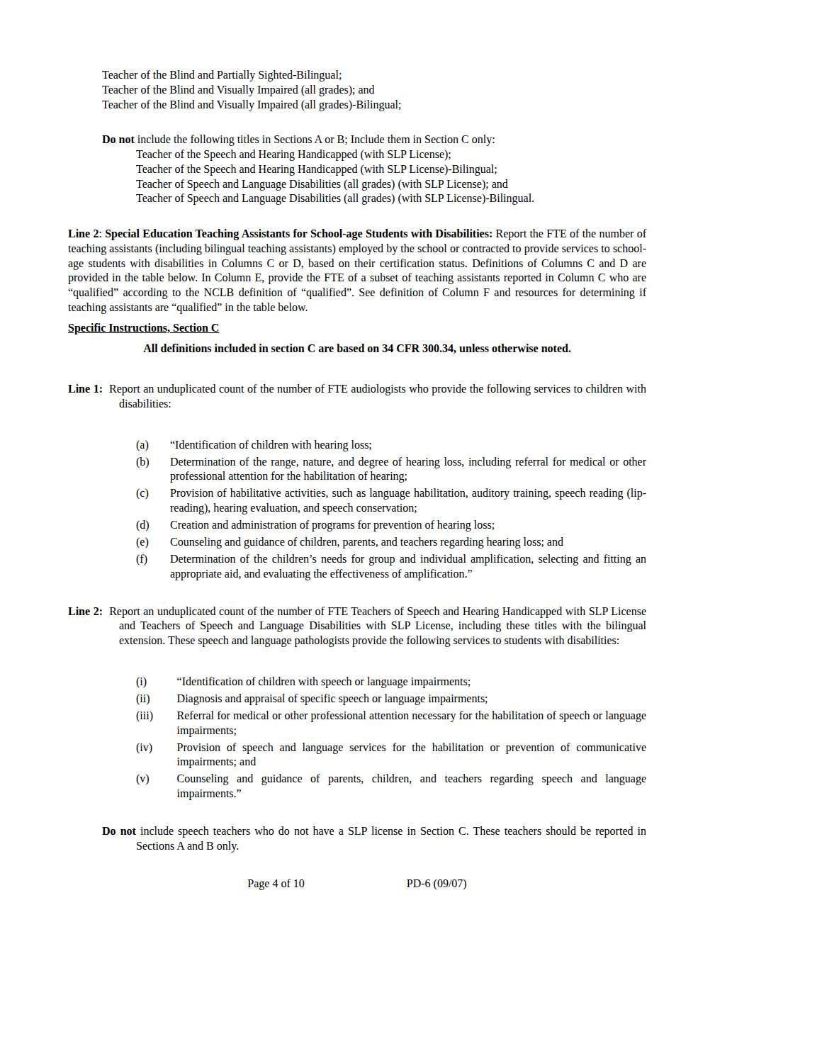Teacher of the Blind and Partially Sighted-Bilingual;
Teacher of the Blind and Visually Impaired (all grades); and
Teacher of the Blind and Visually Impaired (all grades)-Bilingual;
Do not include the following titles in Sections A or B; Include them in Section C only:
Teacher of the Speech and Hearing Handicapped (with SLP License);
Teacher of the Speech and Hearing Handicapped (with SLP License)-Bilingual;
Teacher of Speech and Language Disabilities (all grades) (with SLP License); and
Teacher of Speech and Language Disabilities (all grades) (with SLP License)-Bilingual.
Line 2: Special Education Teaching Assistants for School-age Students with Disabilities: Report the FTE of the number of teaching assistants (including bilingual teaching assistants) employed by the school or contracted to provide services to school-age students with disabilities in Columns C or D, based on their certification status. Definitions of Columns C and D are provided in the table below. In Column E, provide the FTE of a subset of teaching assistants reported in Column C who are “qualified” according to the NCLB definition of “qualified”. See definition of Column F and resources for determining if teaching assistants are “qualified” in the table below.
Specific Instructions, Section C
All definitions included in section C are based on 34 CFR 300.34, unless otherwise noted.
Line 1: Report an unduplicated count of the number of FTE audiologists who provide the following services to children with disabilities:
(a) “Identification of children with hearing loss;
(b) Determination of the range, nature, and degree of hearing loss, including referral for medical or other professional attention for the habilitation of hearing;
(c) Provision of habilitative activities, such as language habilitation, auditory training, speech reading (lip-reading), hearing evaluation, and speech conservation;
(d) Creation and administration of programs for prevention of hearing loss;
(e) Counseling and guidance of children, parents, and teachers regarding hearing loss; and
(f) Determination of the children’s needs for group and individual amplification, selecting and fitting an appropriate aid, and evaluating the effectiveness of amplification.”
Line 2: Report an unduplicated count of the number of FTE Teachers of Speech and Hearing Handicapped with SLP License and Teachers of Speech and Language Disabilities with SLP License, including these titles with the bilingual extension. These speech and language pathologists provide the following services to students with disabilities:
(i) “Identification of children with speech or language impairments;
(ii) Diagnosis and appraisal of specific speech or language impairments;
(iii) Referral for medical or other professional attention necessary for the habilitation of speech or language impairments;
(iv) Provision of speech and language services for the habilitation or prevention of communicative impairments; and
(v) Counseling and guidance of parents, children, and teachers regarding speech and language impairments.”
Do not include speech teachers who do not have a SLP license in Section C. These teachers should be reported in Sections A and B only.
Page 4 of 10 PD-6 (09/07)